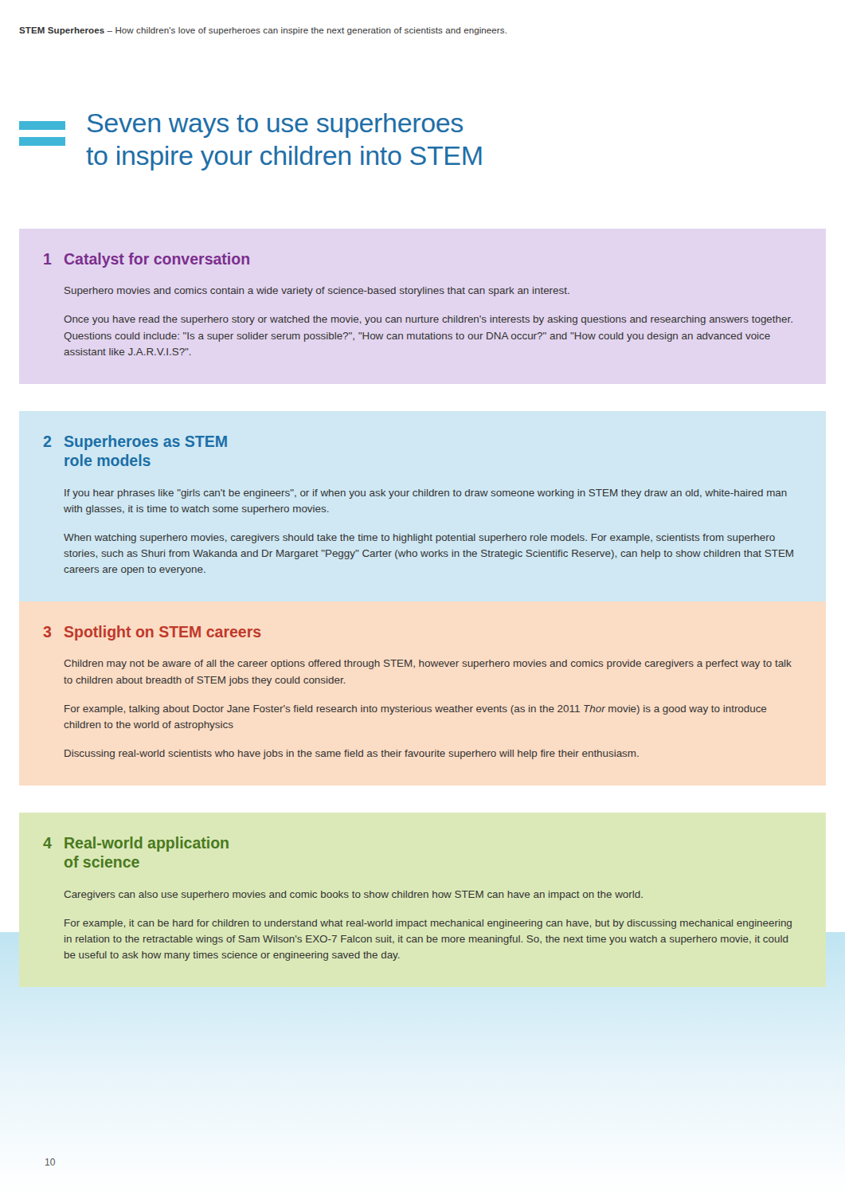STEM Superheroes – How children's love of superheroes can inspire the next generation of scientists and engineers.
Seven ways to use superheroes
to inspire your children into STEM
1 Catalyst for conversation
Superhero movies and comics contain a wide variety of science-based storylines that can spark an interest.
Once you have read the superhero story or watched the movie, you can nurture children's interests by asking questions and researching answers together. Questions could include: "Is a super solider serum possible?", "How can mutations to our DNA occur?" and "How could you design an advanced voice assistant like J.A.R.V.I.S?".
2 Superheroes as STEM
role models
If you hear phrases like "girls can't be engineers", or if when you ask your children to draw someone working in STEM they draw an old, white-haired man with glasses, it is time to watch some superhero movies.
When watching superhero movies, caregivers should take the time to highlight potential superhero role models. For example, scientists from superhero stories, such as Shuri from Wakanda and Dr Margaret "Peggy" Carter (who works in the Strategic Scientific Reserve), can help to show children that STEM careers are open to everyone.
3 Spotlight on STEM careers
Children may not be aware of all the career options offered through STEM, however superhero movies and comics provide caregivers a perfect way to talk to children about breadth of STEM jobs they could consider.
For example, talking about Doctor Jane Foster's field research into mysterious weather events (as in the 2011 Thor movie) is a good way to introduce children to the world of astrophysics
Discussing real-world scientists who have jobs in the same field as their favourite superhero will help fire their enthusiasm.
4 Real-world application
of science
Caregivers can also use superhero movies and comic books to show children how STEM can have an impact on the world.
For example, it can be hard for children to understand what real-world impact mechanical engineering can have, but by discussing mechanical engineering in relation to the retractable wings of Sam Wilson's EXO-7 Falcon suit, it can be more meaningful. So, the next time you watch a superhero movie, it could be useful to ask how many times science or engineering saved the day.
10